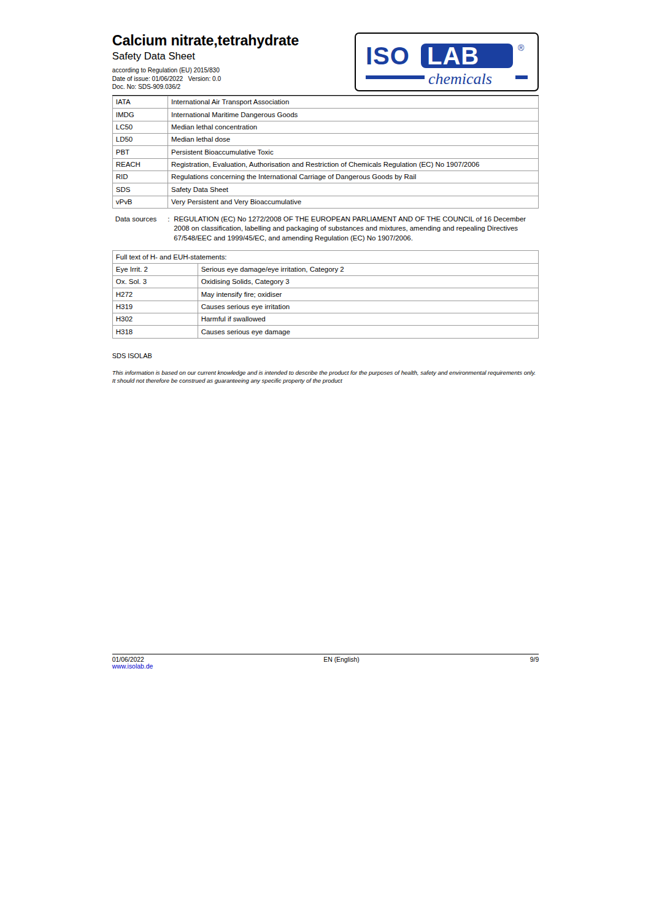Calcium nitrate,tetrahydrate
Safety Data Sheet
according to Regulation (EU) 2015/830
Date of issue: 01/06/2022 Version: 0.0
Doc. No: SDS-909.036/2
ISO LAB ® chemicals
| IATA | International Air Transport Association |
| IMDG | International Maritime Dangerous Goods |
| LC50 | Median lethal concentration |
| LD50 | Median lethal dose |
| PBT | Persistent Bioaccumulative Toxic |
| REACH | Registration, Evaluation, Authorisation and Restriction of Chemicals Regulation (EC) No 1907/2006 |
| RID | Regulations concerning the International Carriage of Dangerous Goods by Rail |
| SDS | Safety Data Sheet |
| vPvB | Very Persistent and Very Bioaccumulative |
Data sources
:
REGULATION (EC) No 1272/2008 OF THE EUROPEAN PARLIAMENT AND OF THE COUNCIL of 16 December 2008 on classification, labelling and packaging of substances and mixtures, amending and repealing Directives 67/548/EEC and 1999/45/EC, and amending Regulation (EC) No 1907/2006.
| Full text of H- and EUH-statements: |
| Eye Irrit. 2 | Serious eye damage/eye irritation, Category 2 |
| Ox. Sol. 3 | Oxidising Solids, Category 3 |
| H272 | May intensify fire; oxidiser |
| H319 | Causes serious eye irritation |
| H302 | Harmful if swallowed |
| H318 | Causes serious eye damage |
SDS ISOLAB
This information is based on our current knowledge and is intended to describe the product for the purposes of health, safety and environmental requirements only. It should not therefore be construed as guaranteeing any specific property of the product
01/06/2022
www.isolab.de
EN (English)
9/9